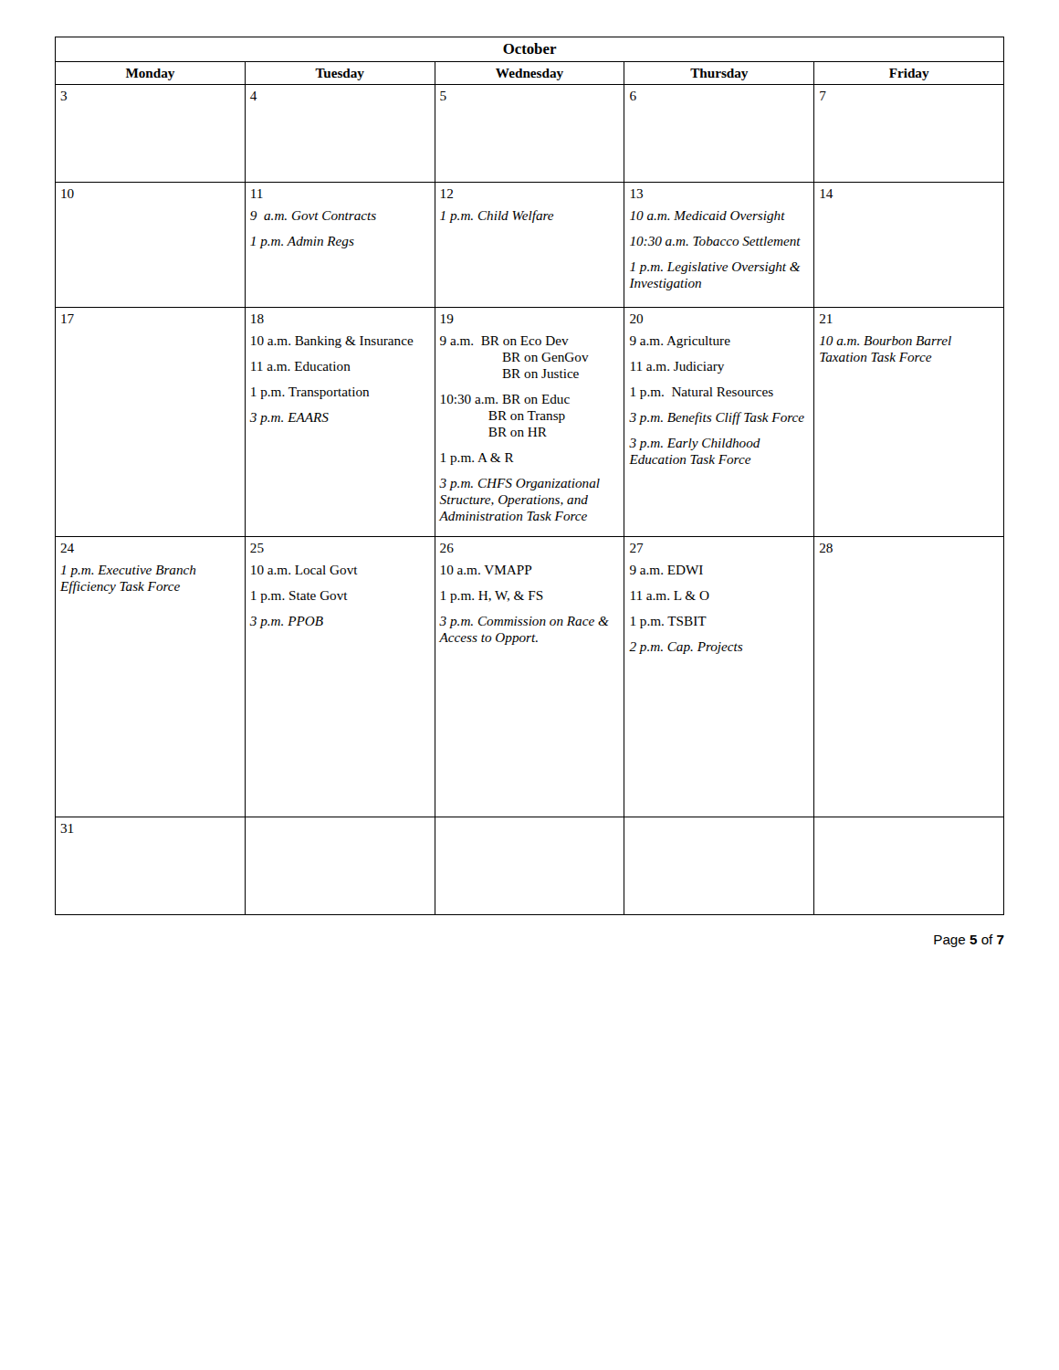October
| Monday | Tuesday | Wednesday | Thursday | Friday |
| --- | --- | --- | --- | --- |
| 3 | 4 | 5 | 6 | 7 |
| 10 | 11 9 a.m. Govt Contracts 1 p.m. Admin Regs | 12 1 p.m. Child Welfare | 13 10 a.m. Medicaid Oversight 10:30 a.m. Tobacco Settlement 1 p.m. Legislative Oversight & Investigation | 14 |
| 17 | 18 10 a.m. Banking & Insurance 11 a.m. Education 1 p.m. Transportation 3 p.m. EAARS | 19 9 a.m. BR on Eco Dev BR on GenGov BR on Justice 10:30 a.m. BR on Educ BR on Transp BR on HR 1 p.m. A & R 3 p.m. CHFS Organizational Structure, Operations, and Administration Task Force | 20 9 a.m. Agriculture 11 a.m. Judiciary 1 p.m. Natural Resources 3 p.m. Benefits Cliff Task Force 3 p.m. Early Childhood Education Task Force | 21 10 a.m. Bourbon Barrel Taxation Task Force |
| 24 1 p.m. Executive Branch Efficiency Task Force | 25 10 a.m. Local Govt 1 p.m. State Govt 3 p.m. PPOB | 26 10 a.m. VMAPP 1 p.m. H, W, & FS 3 p.m. Commission on Race & Access to Opport. | 27 9 a.m. EDWI 11 a.m. L & O 1 p.m. TSBIT 2 p.m. Cap. Projects | 28 |
| 31 | | | | |
Page 5 of 7